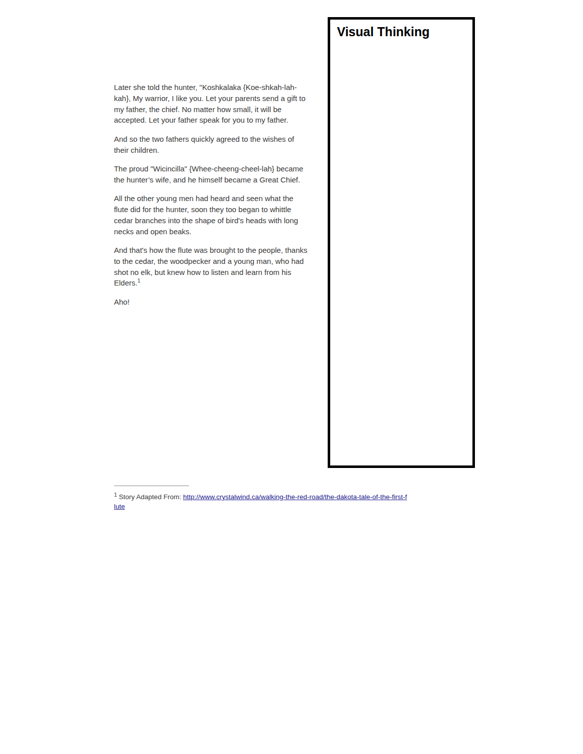Later she told the hunter, "Koshkalaka {Koe-shkah-lah-kah}, My warrior, I like you. Let your parents send a gift to my father, the chief. No matter how small, it will be accepted. Let your father speak for you to my father.
And so the two fathers quickly agreed to the wishes of their children.
The proud "Wicincilla" {Whee-cheeng-cheel-lah} became the hunter’s wife, and he himself became a Great Chief.
All the other young men had heard and seen what the flute did for the hunter, soon they too began to whittle cedar branches into the shape of bird's heads with long necks and open beaks.
And that's how the flute was brought to the people, thanks to the cedar, the woodpecker and a young man, who had shot no elk, but knew how to listen and learn from his Elders.1
Aho!
Visual Thinking
1 Story Adapted From: http://www.crystalwind.ca/walking-the-red-road/the-dakota-tale-of-the-first-flute